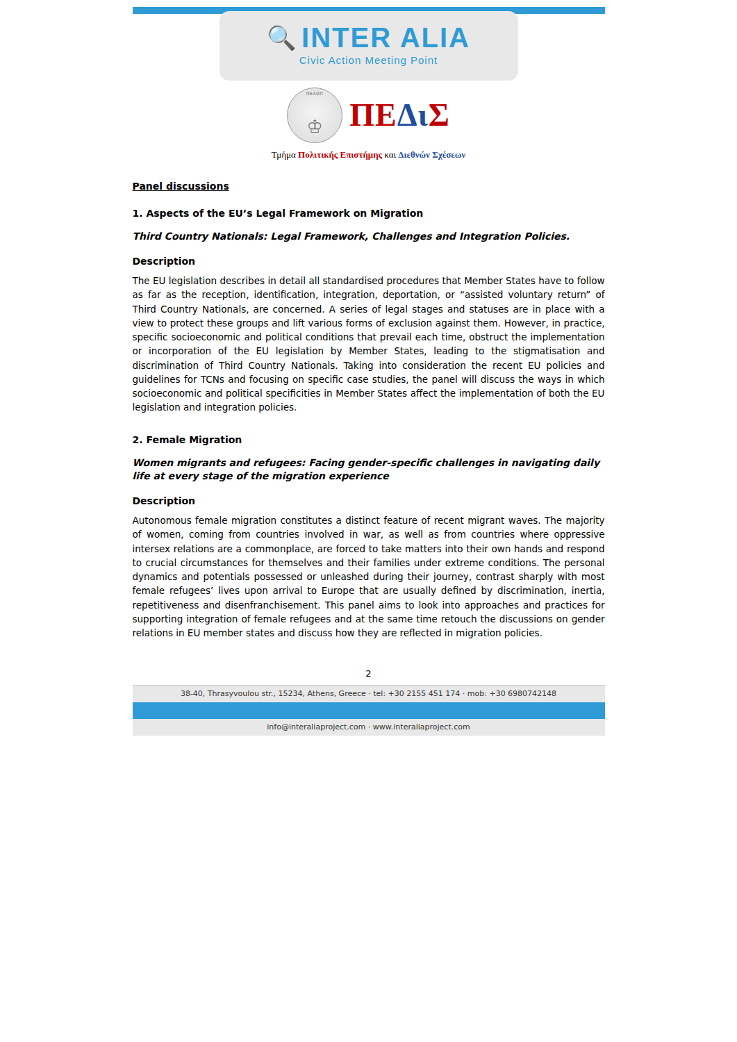🔍INTER ALIA
Civic Action Meeting Point
ΠΕΛΟΠ ♔ ΠΕΔι Σ
Τμήμα Πολιτικής Επιστήμης και Διεθνών Σχέσεων
Panel discussions
1. Aspects of the EU’s Legal Framework on Migration
Third Country Nationals: Legal Framework, Challenges and Integration Policies.
Description
The EU legislation describes in detail all standardised procedures that Member States have to follow as far as the reception, identification, integration, deportation, or “assisted voluntary return” of Third Country Nationals, are concerned. A series of legal stages and statuses are in place with a view to protect these groups and lift various forms of exclusion against them. However, in practice, specific socioeconomic and political conditions that prevail each time, obstruct the implementation or incorporation of the EU legislation by Member States, leading to the stigmatisation and discrimination of Third Country Nationals. Taking into consideration the recent EU policies and guidelines for TCNs and focusing on specific case studies, the panel will discuss the ways in which socioeconomic and political specificities in Member States affect the implementation of both the EU legislation and integration policies.
2. Female Migration
Women migrants and refugees: Facing gender-specific challenges in navigating daily life at every stage of the migration experience
Description
Autonomous female migration constitutes a distinct feature of recent migrant waves. The majority of women, coming from countries involved in war, as well as from countries where oppressive intersex relations are a commonplace, are forced to take matters into their own hands and respond to crucial circumstances for themselves and their families under extreme conditions. The personal dynamics and potentials possessed or unleashed during their journey, contrast sharply with most female refugees’ lives upon arrival to Europe that are usually defined by discrimination, inertia, repetitiveness and disenfranchisement. This panel aims to look into approaches and practices for supporting integration of female refugees and at the same time retouch the discussions on gender relations in EU member states and discuss how they are reflected in migration policies.
2
38-40, Thrasyvoulou str., 15234, Athens, Greece · tel: +30 2155 451 174 · mob: +30 6980742148
info@interaliaproject.com · www.interaliaproject.com